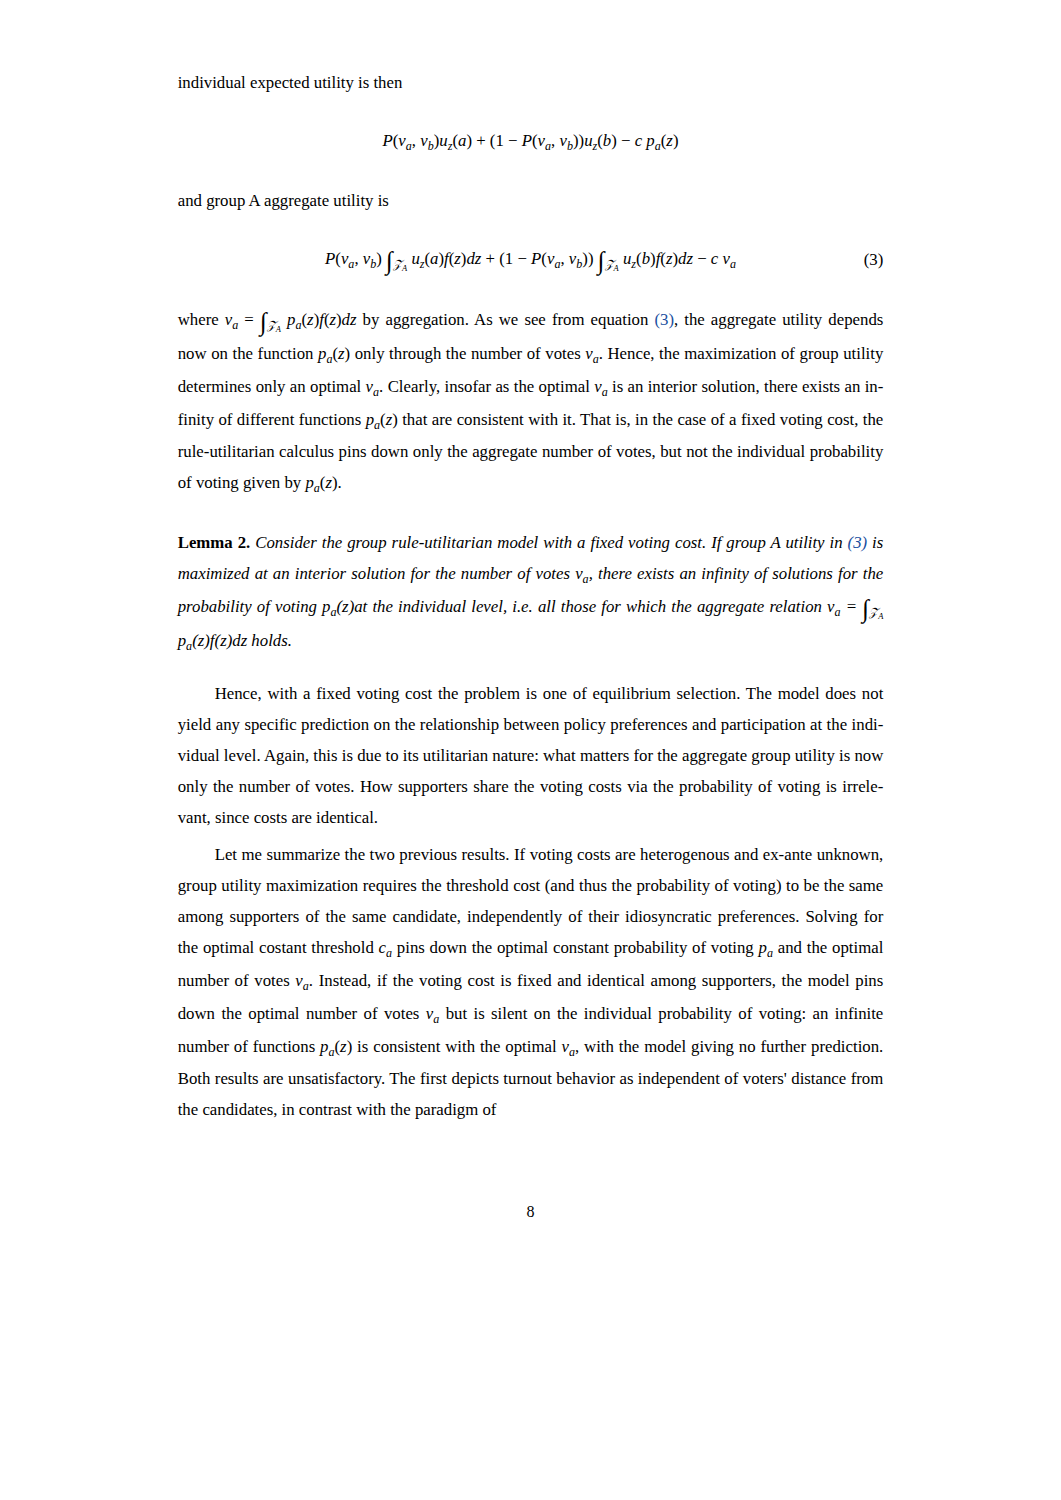individual expected utility is then
P(va, vb)uz(a) + (1 − P(va, vb))uz(b) − c pa(z)
and group A aggregate utility is
P(va, vb) ∫𝒵A uz(a)f(z)dz + (1 − P(va, vb)) ∫𝒵A uz(b)f(z)dz − c va (3)
where va = ∫𝒵A pa(z)f(z)dz by aggregation. As we see from equation (3), the aggregate utility depends now on the function pa(z) only through the number of votes va. Hence, the maximization of group utility determines only an optimal va. Clearly, insofar as the optimal va is an interior solution, there exists an infinity of different functions pa(z) that are consistent with it. That is, in the case of a fixed voting cost, the rule-utilitarian calculus pins down only the aggregate number of votes, but not the individual probability of voting given by pa(z).
Lemma 2. Consider the group rule-utilitarian model with a fixed voting cost. If group A utility in (3) is maximized at an interior solution for the number of votes va, there exists an infinity of solutions for the probability of voting pa(z)at the individual level, i.e. all those for which the aggregate relation va = ∫𝒵A pa(z)f(z)dz holds.
Hence, with a fixed voting cost the problem is one of equilibrium selection. The model does not yield any specific prediction on the relationship between policy preferences and participation at the individual level. Again, this is due to its utilitarian nature: what matters for the aggregate group utility is now only the number of votes. How supporters share the voting costs via the probability of voting is irrelevant, since costs are identical.
Let me summarize the two previous results. If voting costs are heterogenous and ex-ante unknown, group utility maximization requires the threshold cost (and thus the probability of voting) to be the same among supporters of the same candidate, independently of their idiosyncratic preferences. Solving for the optimal costant threshold ca pins down the optimal constant probability of voting pa and the optimal number of votes va. Instead, if the voting cost is fixed and identical among supporters, the model pins down the optimal number of votes va but is silent on the individual probability of voting: an infinite number of functions pa(z) is consistent with the optimal va, with the model giving no further prediction. Both results are unsatisfactory. The first depicts turnout behavior as independent of voters' distance from the candidates, in contrast with the paradigm of
8